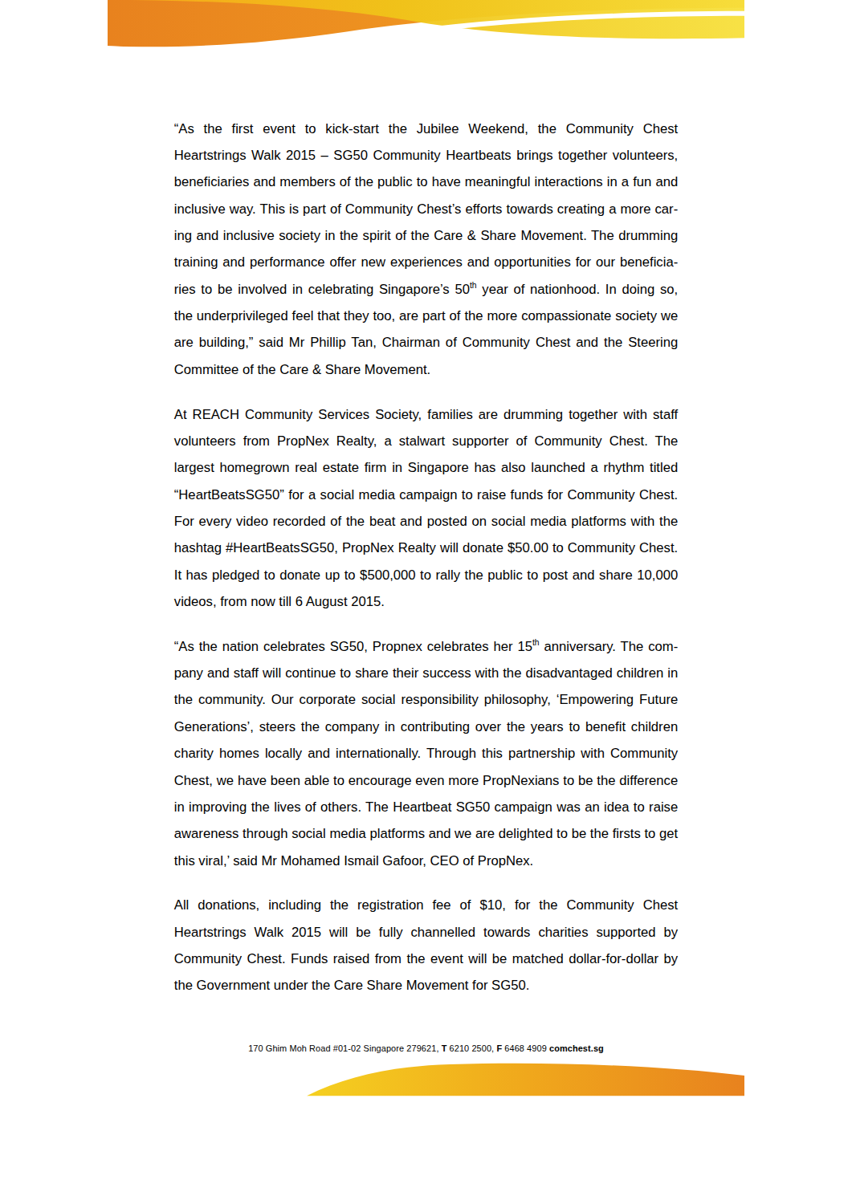“As the first event to kick-start the Jubilee Weekend, the Community Chest Heartstrings Walk 2015 – SG50 Community Heartbeats brings together volunteers, beneficiaries and members of the public to have meaningful interactions in a fun and inclusive way. This is part of Community Chest’s efforts towards creating a more caring and inclusive society in the spirit of the Care & Share Movement. The drumming training and performance offer new experiences and opportunities for our beneficiaries to be involved in celebrating Singapore’s 50th year of nationhood. In doing so, the underprivileged feel that they too, are part of the more compassionate society we are building,” said Mr Phillip Tan, Chairman of Community Chest and the Steering Committee of the Care & Share Movement.
At REACH Community Services Society, families are drumming together with staff volunteers from PropNex Realty, a stalwart supporter of Community Chest. The largest homegrown real estate firm in Singapore has also launched a rhythm titled “HeartBeatsSG50” for a social media campaign to raise funds for Community Chest. For every video recorded of the beat and posted on social media platforms with the hashtag #HeartBeatsSG50, PropNex Realty will donate $50.00 to Community Chest. It has pledged to donate up to $500,000 to rally the public to post and share 10,000 videos, from now till 6 August 2015.
“As the nation celebrates SG50, Propnex celebrates her 15th anniversary. The company and staff will continue to share their success with the disadvantaged children in the community. Our corporate social responsibility philosophy, ‘Empowering Future Generations’, steers the company in contributing over the years to benefit children charity homes locally and internationally. Through this partnership with Community Chest, we have been able to encourage even more PropNexians to be the difference in improving the lives of others. The Heartbeat SG50 campaign was an idea to raise awareness through social media platforms and we are delighted to be the firsts to get this viral,’ said Mr Mohamed Ismail Gafoor, CEO of PropNex.
All donations, including the registration fee of $10, for the Community Chest Heartstrings Walk 2015 will be fully channelled towards charities supported by Community Chest. Funds raised from the event will be matched dollar-for-dollar by the Government under the Care Share Movement for SG50.
170 Ghim Moh Road #01-02 Singapore 279621, T 6210 2500, F 6468 4909 comchest.sg